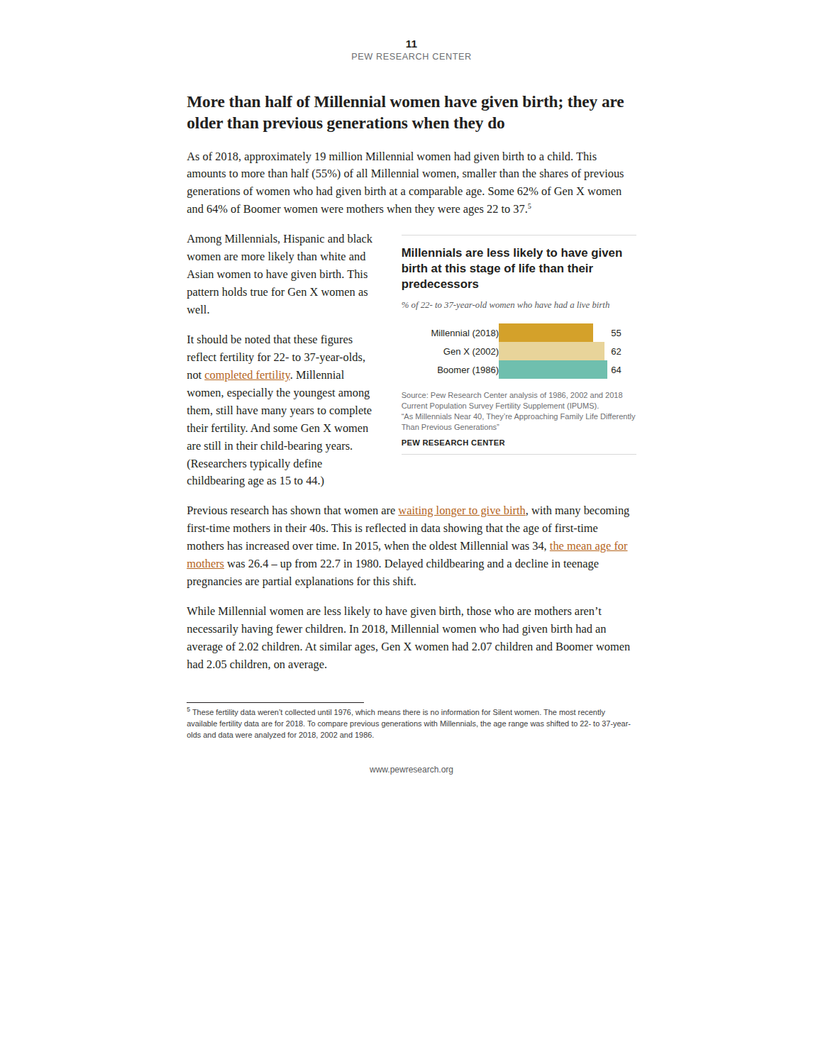11
PEW RESEARCH CENTER
More than half of Millennial women have given birth; they are older than previous generations when they do
As of 2018, approximately 19 million Millennial women had given birth to a child. This amounts to more than half (55%) of all Millennial women, smaller than the shares of previous generations of women who had given birth at a comparable age. Some 62% of Gen X women and 64% of Boomer women were mothers when they were ages 22 to 37.5
Millennials are less likely to have given birth at this stage of life than their predecessors
% of 22- to 37-year-old women who have had a live birth
| Millennial (2018) | | 55 |
| Gen X (2002) | | 62 |
| Boomer (1986) | | 64 |
Source: Pew Research Center analysis of 1986, 2002 and 2018 Current Population Survey Fertility Supplement (IPUMS). “As Millennials Near 40, They’re Approaching Family Life Differently Than Previous Generations”
PEW RESEARCH CENTER
Among Millennials, Hispanic and black women are more likely than white and Asian women to have given birth. This pattern holds true for Gen X women as well.
It should be noted that these figures reflect fertility for 22- to 37-year-olds, not completed fertility. Millennial women, especially the youngest among them, still have many years to complete their fertility. And some Gen X women are still in their child-bearing years. (Researchers typically define childbearing age as 15 to 44.)
Previous research has shown that women are waiting longer to give birth, with many becoming first-time mothers in their 40s. This is reflected in data showing that the age of first-time mothers has increased over time. In 2015, when the oldest Millennial was 34, the mean age for mothers was 26.4 – up from 22.7 in 1980. Delayed childbearing and a decline in teenage pregnancies are partial explanations for this shift.
While Millennial women are less likely to have given birth, those who are mothers aren’t necessarily having fewer children. In 2018, Millennial women who had given birth had an average of 2.02 children. At similar ages, Gen X women had 2.07 children and Boomer women had 2.05 children, on average.
5 These fertility data weren’t collected until 1976, which means there is no information for Silent women. The most recently available fertility data are for 2018. To compare previous generations with Millennials, the age range was shifted to 22- to 37-year-olds and data were analyzed for 2018, 2002 and 1986.
www.pewresearch.org